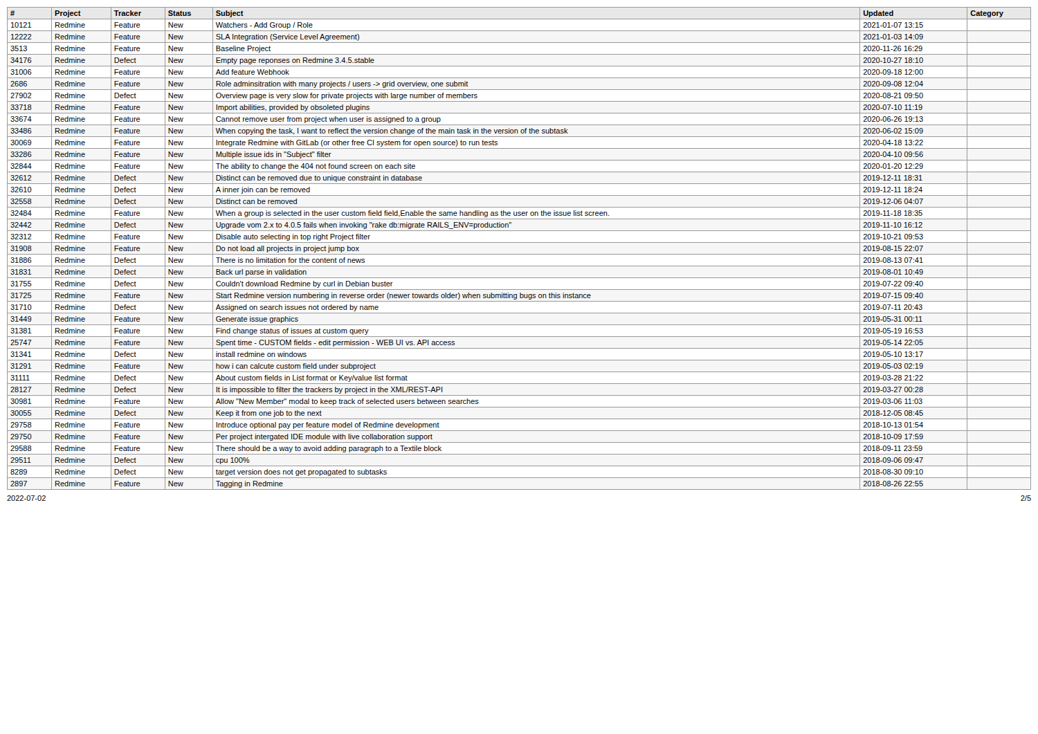| # | Project | Tracker | Status | Subject | Updated | Category |
| --- | --- | --- | --- | --- | --- | --- |
| 10121 | Redmine | Feature | New | Watchers - Add Group / Role | 2021-01-07 13:15 | |
| 12222 | Redmine | Feature | New | SLA Integration (Service Level Agreement) | 2021-01-03 14:09 | |
| 3513 | Redmine | Feature | New | Baseline Project | 2020-11-26 16:29 | |
| 34176 | Redmine | Defect | New | Empty page reponses on Redmine 3.4.5.stable | 2020-10-27 18:10 | |
| 31006 | Redmine | Feature | New | Add feature Webhook | 2020-09-18 12:00 | |
| 2686 | Redmine | Feature | New | Role adminsitration with many projects / users -> grid overview, one submit | 2020-09-08 12:04 | |
| 27902 | Redmine | Defect | New | Overview page is very slow for private projects with large number of members | 2020-08-21 09:50 | |
| 33718 | Redmine | Feature | New | Import abilities, provided by obsoleted plugins | 2020-07-10 11:19 | |
| 33674 | Redmine | Feature | New | Cannot remove user from project when user is assigned to a group | 2020-06-26 19:13 | |
| 33486 | Redmine | Feature | New | When copying the task, I want to reflect the version change of the main task in the version of the subtask | 2020-06-02 15:09 | |
| 30069 | Redmine | Feature | New | Integrate Redmine with GitLab (or other free CI system for open source) to run tests | 2020-04-18 13:22 | |
| 33286 | Redmine | Feature | New | Multiple issue ids in "Subject" filter | 2020-04-10 09:56 | |
| 32844 | Redmine | Feature | New | The ability to change the 404 not found screen on each site | 2020-01-20 12:29 | |
| 32612 | Redmine | Defect | New | Distinct can be removed due to unique constraint in database | 2019-12-11 18:31 | |
| 32610 | Redmine | Defect | New | A inner join can be removed | 2019-12-11 18:24 | |
| 32558 | Redmine | Defect | New | Distinct can be removed | 2019-12-06 04:07 | |
| 32484 | Redmine | Feature | New | When a group is selected in the user custom field field,Enable the same handling as the user on the issue list screen. | 2019-11-18 18:35 | |
| 32442 | Redmine | Defect | New | Upgrade vom 2.x to 4.0.5 fails when invoking "rake db:migrate RAILS_ENV=production" | 2019-11-10 16:12 | |
| 32312 | Redmine | Feature | New | Disable auto selecting in top right Project filter | 2019-10-21 09:53 | |
| 31908 | Redmine | Feature | New | Do not load all projects in project jump box | 2019-08-15 22:07 | |
| 31886 | Redmine | Defect | New | There is no limitation for the content of news | 2019-08-13 07:41 | |
| 31831 | Redmine | Defect | New | Back url parse in validation | 2019-08-01 10:49 | |
| 31755 | Redmine | Defect | New | Couldn't download Redmine by curl in Debian buster | 2019-07-22 09:40 | |
| 31725 | Redmine | Feature | New | Start Redmine version numbering in reverse order (newer towards older) when submitting bugs on this instance | 2019-07-15 09:40 | |
| 31710 | Redmine | Defect | New | Assigned on search issues not ordered by name | 2019-07-11 20:43 | |
| 31449 | Redmine | Feature | New | Generate issue graphics | 2019-05-31 00:11 | |
| 31381 | Redmine | Feature | New | Find change status of issues at custom query | 2019-05-19 16:53 | |
| 25747 | Redmine | Feature | New | Spent time - CUSTOM fields - edit permission - WEB UI vs. API access | 2019-05-14 22:05 | |
| 31341 | Redmine | Defect | New | install redmine on windows | 2019-05-10 13:17 | |
| 31291 | Redmine | Feature | New | how i can calcute custom field under subproject | 2019-05-03 02:19 | |
| 31111 | Redmine | Defect | New | About custom fields in List format or Key/value list format | 2019-03-28 21:22 | |
| 28127 | Redmine | Defect | New | It is impossible to filter the trackers by project in the XML/REST-API | 2019-03-27 00:28 | |
| 30981 | Redmine | Feature | New | Allow "New Member" modal to keep track of selected users between searches | 2019-03-06 11:03 | |
| 30055 | Redmine | Defect | New | Keep it from one job to the next | 2018-12-05 08:45 | |
| 29758 | Redmine | Feature | New | Introduce optional pay per feature model of Redmine development | 2018-10-13 01:54 | |
| 29750 | Redmine | Feature | New | Per project intergated IDE module with live collaboration support | 2018-10-09 17:59 | |
| 29588 | Redmine | Feature | New | There should be a way to avoid adding paragraph to a Textile block | 2018-09-11 23:59 | |
| 29511 | Redmine | Defect | New | cpu 100% | 2018-09-06 09:47 | |
| 8289 | Redmine | Defect | New | target version does not get propagated to subtasks | 2018-08-30 09:10 | |
| 2897 | Redmine | Feature | New | Tagging in Redmine | 2018-08-26 22:55 | |
2022-07-02 2/5